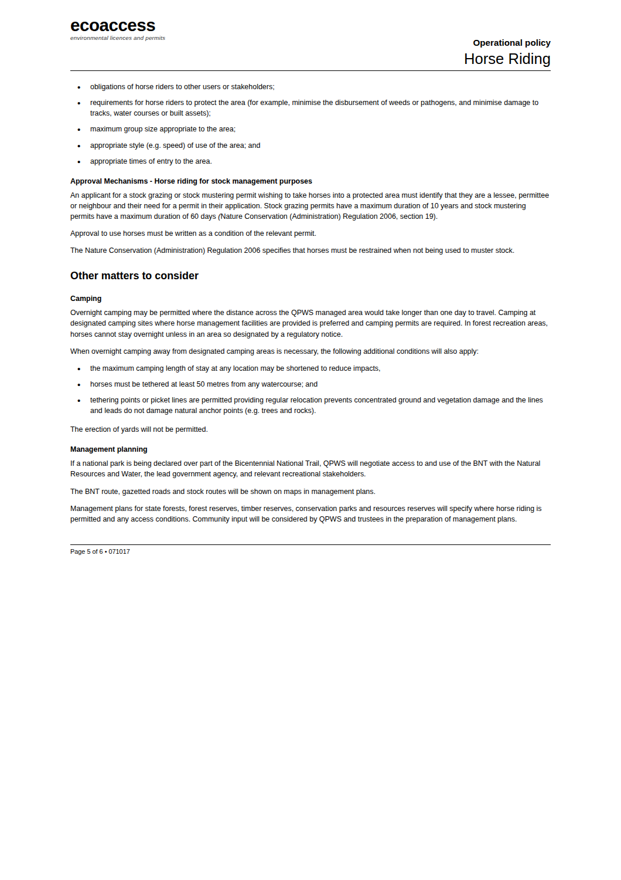ecoaccess
environmental licences and permits
Operational policy
Horse Riding
obligations of horse riders to other users or stakeholders;
requirements for horse riders to protect the area (for example, minimise the disbursement of weeds or pathogens, and minimise damage to tracks, water courses or built assets);
maximum group size appropriate to the area;
appropriate style (e.g. speed) of use of the area; and
appropriate times of entry to the area.
Approval Mechanisms - Horse riding for stock management purposes
An applicant for a stock grazing or stock mustering permit wishing to take horses into a protected area must identify that they are a lessee, permittee or neighbour and their need for a permit in their application. Stock grazing permits have a maximum duration of 10 years and stock mustering permits have a maximum duration of 60 days (Nature Conservation (Administration) Regulation 2006, section 19).
Approval to use horses must be written as a condition of the relevant permit.
The Nature Conservation (Administration) Regulation 2006 specifies that horses must be restrained when not being used to muster stock.
Other matters to consider
Camping
Overnight camping may be permitted where the distance across the QPWS managed area would take longer than one day to travel. Camping at designated camping sites where horse management facilities are provided is preferred and camping permits are required. In forest recreation areas, horses cannot stay overnight unless in an area so designated by a regulatory notice.
When overnight camping away from designated camping areas is necessary, the following additional conditions will also apply:
the maximum camping length of stay at any location may be shortened to reduce impacts,
horses must be tethered at least 50 metres from any watercourse; and
tethering points or picket lines are permitted providing regular relocation prevents concentrated ground and vegetation damage and the lines and leads do not damage natural anchor points (e.g. trees and rocks).
The erection of yards will not be permitted.
Management planning
If a national park is being declared over part of the Bicentennial National Trail, QPWS will negotiate access to and use of the BNT with the Natural Resources and Water, the lead government agency, and relevant recreational stakeholders.
The BNT route, gazetted roads and stock routes will be shown on maps in management plans.
Management plans for state forests, forest reserves, timber reserves, conservation parks and resources reserves will specify where horse riding is permitted and any access conditions. Community input will be considered by QPWS and trustees in the preparation of management plans.
Page 5 of 6 • 071017